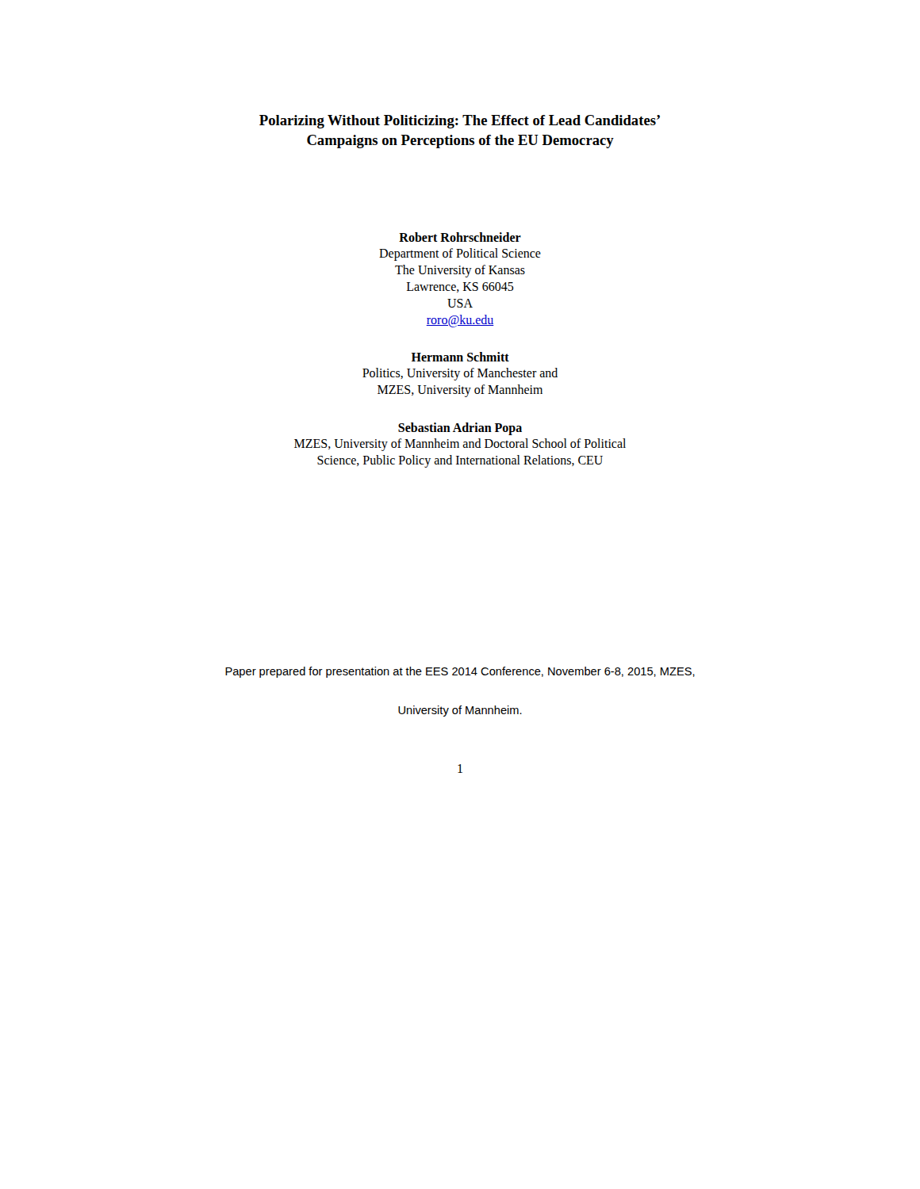Polarizing Without Politicizing: The Effect of Lead Candidates’ Campaigns on Perceptions of the EU Democracy
Robert Rohrschneider
Department of Political Science
The University of Kansas
Lawrence, KS 66045
USA
roro@ku.edu
Hermann Schmitt
Politics, University of Manchester and
MZES, University of Mannheim
Sebastian Adrian Popa
MZES, University of Mannheim and Doctoral School of Political
Science, Public Policy and International Relations, CEU
Paper prepared for presentation at the EES 2014 Conference, November 6-8, 2015, MZES,
University of Mannheim.
1